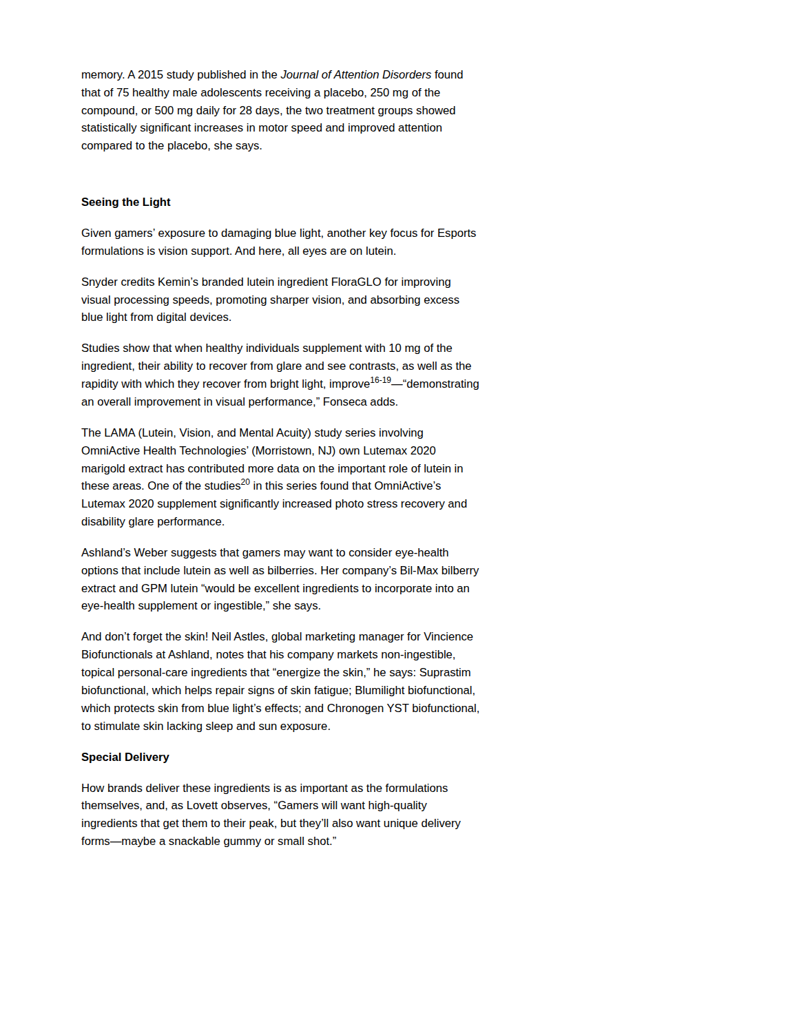memory. A 2015 study published in the Journal of Attention Disorders found that of 75 healthy male adolescents receiving a placebo, 250 mg of the compound, or 500 mg daily for 28 days, the two treatment groups showed statistically significant increases in motor speed and improved attention compared to the placebo, she says.
Seeing the Light
Given gamers’ exposure to damaging blue light, another key focus for Esports formulations is vision support. And here, all eyes are on lutein.
Snyder credits Kemin’s branded lutein ingredient FloraGLO for improving visual processing speeds, promoting sharper vision, and absorbing excess blue light from digital devices.
Studies show that when healthy individuals supplement with 10 mg of the ingredient, their ability to recover from glare and see contrasts, as well as the rapidity with which they recover from bright light, improve16-19—“demonstrating an overall improvement in visual performance,” Fonseca adds.
The LAMA (Lutein, Vision, and Mental Acuity) study series involving OmniActive Health Technologies’ (Morristown, NJ) own Lutemax 2020 marigold extract has contributed more data on the important role of lutein in these areas. One of the studies20 in this series found that OmniActive’s Lutemax 2020 supplement significantly increased photo stress recovery and disability glare performance.
Ashland’s Weber suggests that gamers may want to consider eye-health options that include lutein as well as bilberries. Her company’s Bil-Max bilberry extract and GPM lutein “would be excellent ingredients to incorporate into an eye-health supplement or ingestible,” she says.
And don’t forget the skin! Neil Astles, global marketing manager for Vincience Biofunctionals at Ashland, notes that his company markets non-ingestible, topical personal-care ingredients that “energize the skin,” he says: Suprastim biofunctional, which helps repair signs of skin fatigue; Blumilight biofunctional, which protects skin from blue light’s effects; and Chronogen YST biofunctional, to stimulate skin lacking sleep and sun exposure.
Special Delivery
How brands deliver these ingredients is as important as the formulations themselves, and, as Lovett observes, “Gamers will want high-quality ingredients that get them to their peak, but they’ll also want unique delivery forms—maybe a snackable gummy or small shot.”